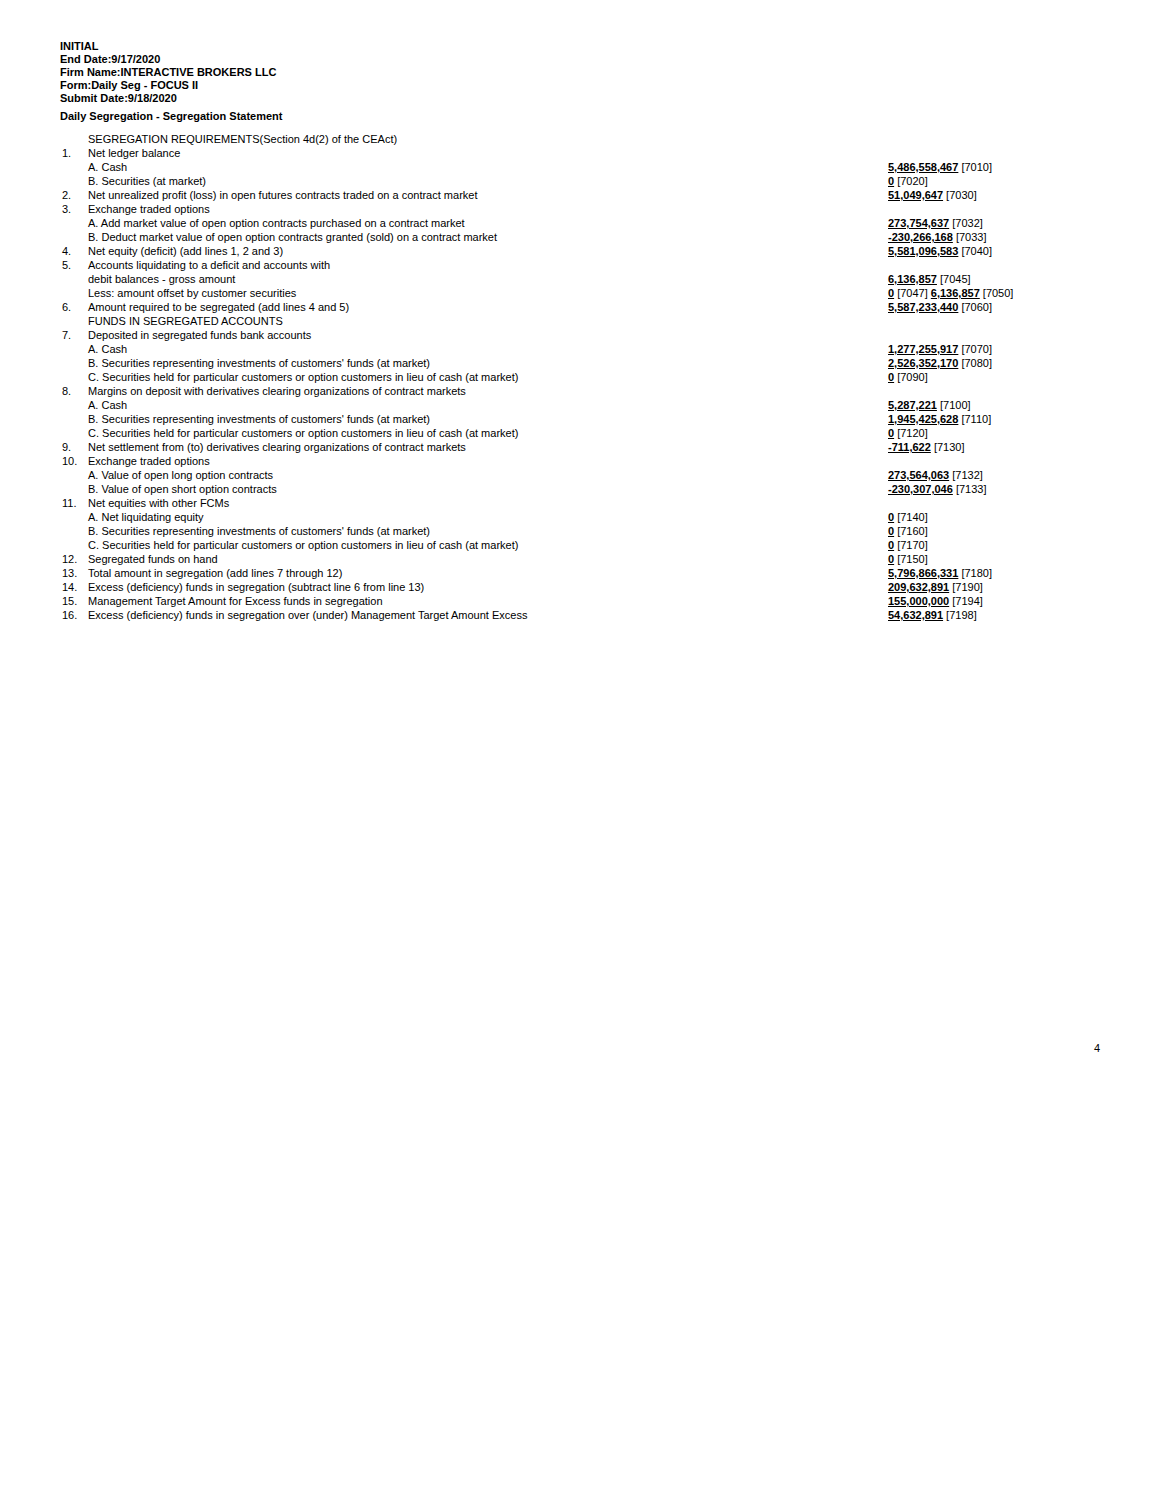INITIAL
End Date:9/17/2020
Firm Name:INTERACTIVE BROKERS LLC
Form:Daily Seg - FOCUS II
Submit Date:9/18/2020
Daily Segregation - Segregation Statement
| | SEGREGATION REQUIREMENTS(Section 4d(2) of the CEAct) | |
| 1. | Net ledger balance | |
| | A. Cash | 5,486,558,467 [7010] |
| | B. Securities (at market) | 0 [7020] |
| 2. | Net unrealized profit (loss) in open futures contracts traded on a contract market | 51,049,647 [7030] |
| 3. | Exchange traded options | |
| | A. Add market value of open option contracts purchased on a contract market | 273,754,637 [7032] |
| | B. Deduct market value of open option contracts granted (sold) on a contract market | -230,266,168 [7033] |
| 4. | Net equity (deficit) (add lines 1, 2 and 3) | 5,581,096,583 [7040] |
| 5. | Accounts liquidating to a deficit and accounts with | |
| | debit balances - gross amount | 6,136,857 [7045] |
| | Less: amount offset by customer securities | 0 [7047] 6,136,857 [7050] |
| 6. | Amount required to be segregated (add lines 4 and 5) | 5,587,233,440 [7060] |
| | FUNDS IN SEGREGATED ACCOUNTS | |
| 7. | Deposited in segregated funds bank accounts | |
| | A. Cash | 1,277,255,917 [7070] |
| | B. Securities representing investments of customers' funds (at market) | 2,526,352,170 [7080] |
| | C. Securities held for particular customers or option customers in lieu of cash (at market) | 0 [7090] |
| 8. | Margins on deposit with derivatives clearing organizations of contract markets | |
| | A. Cash | 5,287,221 [7100] |
| | B. Securities representing investments of customers' funds (at market) | 1,945,425,628 [7110] |
| | C. Securities held for particular customers or option customers in lieu of cash (at market) | 0 [7120] |
| 9. | Net settlement from (to) derivatives clearing organizations of contract markets | -711,622 [7130] |
| 10. | Exchange traded options | |
| | A. Value of open long option contracts | 273,564,063 [7132] |
| | B. Value of open short option contracts | -230,307,046 [7133] |
| 11. | Net equities with other FCMs | |
| | A. Net liquidating equity | 0 [7140] |
| | B. Securities representing investments of customers' funds (at market) | 0 [7160] |
| | C. Securities held for particular customers or option customers in lieu of cash (at market) | 0 [7170] |
| 12. | Segregated funds on hand | 0 [7150] |
| 13. | Total amount in segregation (add lines 7 through 12) | 5,796,866,331 [7180] |
| 14. | Excess (deficiency) funds in segregation (subtract line 6 from line 13) | 209,632,891 [7190] |
| 15. | Management Target Amount for Excess funds in segregation | 155,000,000 [7194] |
| 16. | Excess (deficiency) funds in segregation over (under) Management Target Amount Excess | 54,632,891 [7198] |
4